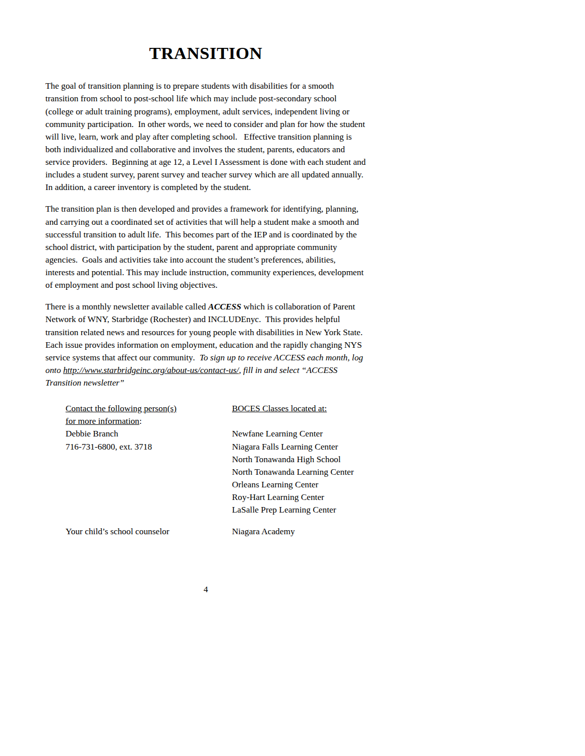TRANSITION
The goal of transition planning is to prepare students with disabilities for a smooth transition from school to post-school life which may include post-secondary school (college or adult training programs), employment, adult services, independent living or community participation. In other words, we need to consider and plan for how the student will live, learn, work and play after completing school. Effective transition planning is both individualized and collaborative and involves the student, parents, educators and service providers. Beginning at age 12, a Level I Assessment is done with each student and includes a student survey, parent survey and teacher survey which are all updated annually. In addition, a career inventory is completed by the student.
The transition plan is then developed and provides a framework for identifying, planning, and carrying out a coordinated set of activities that will help a student make a smooth and successful transition to adult life. This becomes part of the IEP and is coordinated by the school district, with participation by the student, parent and appropriate community agencies. Goals and activities take into account the student’s preferences, abilities, interests and potential. This may include instruction, community experiences, development of employment and post school living objectives.
There is a monthly newsletter available called ACCESS which is collaboration of Parent Network of WNY, Starbridge (Rochester) and INCLUDEnyc. This provides helpful transition related news and resources for young people with disabilities in New York State. Each issue provides information on employment, education and the rapidly changing NYS service systems that affect our community. To sign up to receive ACCESS each month, log onto http://www.starbridgeinc.org/about-us/contact-us/, fill in and select “ACCESS Transition newsletter”
| Contact the following person(s) | BOCES Classes located at: |
| for more information : | |
| Debbie Branch | Newfane Learning Center |
| 716-731-6800, ext. 3718 | Niagara Falls Learning Center |
| | North Tonawanda High School |
| | North Tonawanda Learning Center |
| | Orleans Learning Center |
| | Roy-Hart Learning Center |
| | LaSalle Prep Learning Center |
| Your child’s school counselor | Niagara Academy |
4